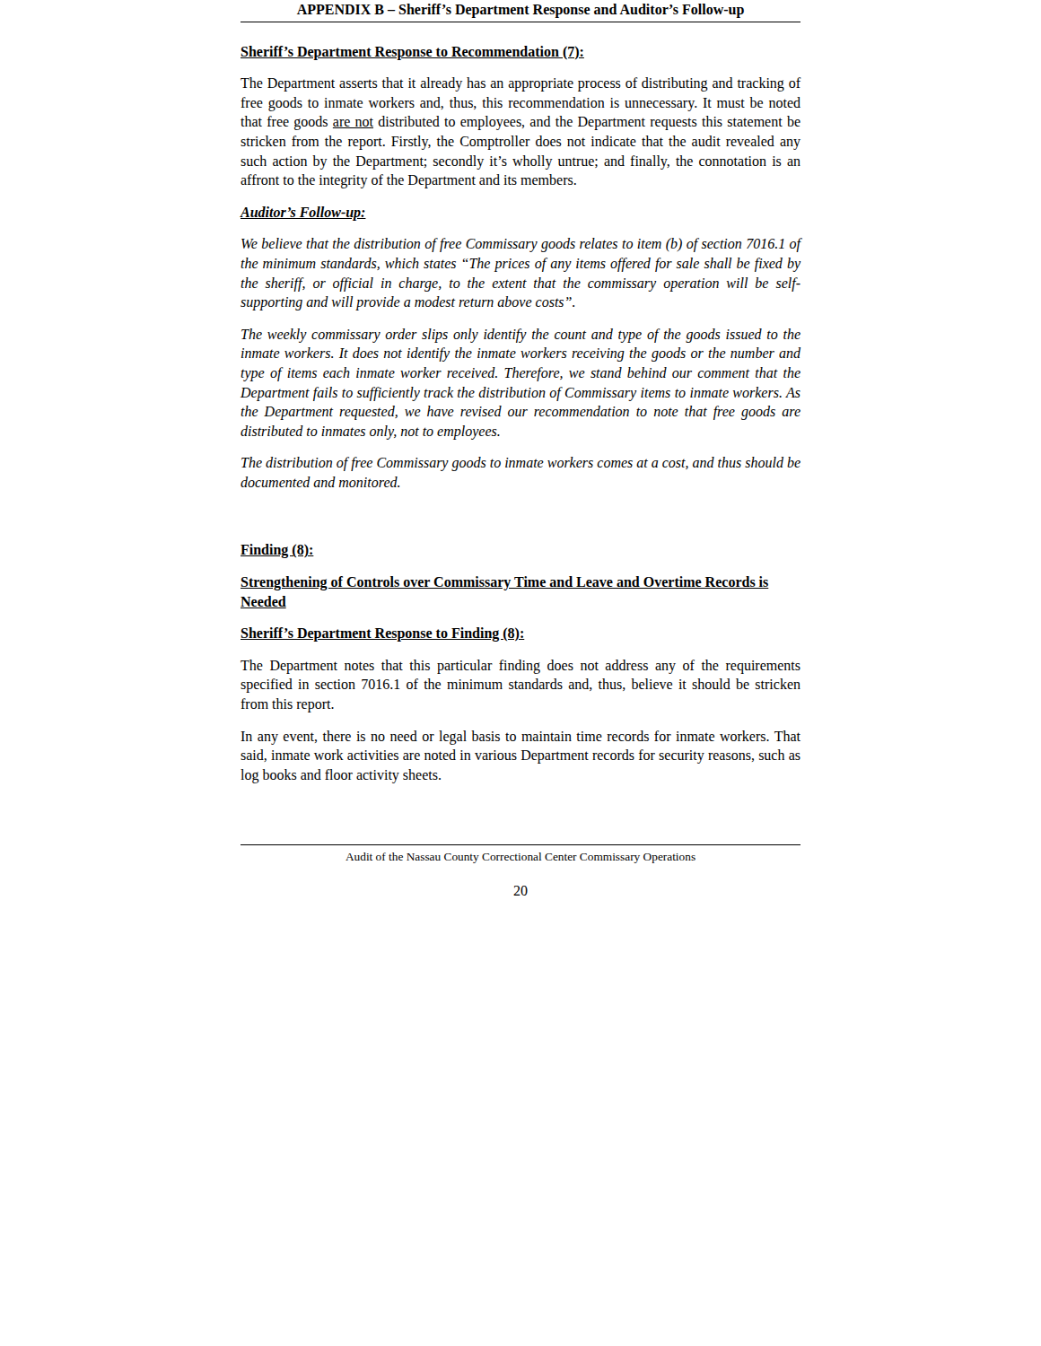APPENDIX B – Sheriff’s Department Response and Auditor’s Follow-up
Sheriff’s Department Response to Recommendation (7):
The Department asserts that it already has an appropriate process of distributing and tracking of free goods to inmate workers and, thus, this recommendation is unnecessary. It must be noted that free goods are not distributed to employees, and the Department requests this statement be stricken from the report. Firstly, the Comptroller does not indicate that the audit revealed any such action by the Department; secondly it’s wholly untrue; and finally, the connotation is an affront to the integrity of the Department and its members.
Auditor’s Follow-up:
We believe that the distribution of free Commissary goods relates to item (b) of section 7016.1 of the minimum standards, which states “The prices of any items offered for sale shall be fixed by the sheriff, or official in charge, to the extent that the commissary operation will be self-supporting and will provide a modest return above costs”.
The weekly commissary order slips only identify the count and type of the goods issued to the inmate workers. It does not identify the inmate workers receiving the goods or the number and type of items each inmate worker received. Therefore, we stand behind our comment that the Department fails to sufficiently track the distribution of Commissary items to inmate workers. As the Department requested, we have revised our recommendation to note that free goods are distributed to inmates only, not to employees.
The distribution of free Commissary goods to inmate workers comes at a cost, and thus should be documented and monitored.
Finding (8):
Strengthening of Controls over Commissary Time and Leave and Overtime Records is Needed
Sheriff’s Department Response to Finding (8):
The Department notes that this particular finding does not address any of the requirements specified in section 7016.1 of the minimum standards and, thus, believe it should be stricken from this report.
In any event, there is no need or legal basis to maintain time records for inmate workers. That said, inmate work activities are noted in various Department records for security reasons, such as log books and floor activity sheets.
Audit of the Nassau County Correctional Center Commissary Operations
20